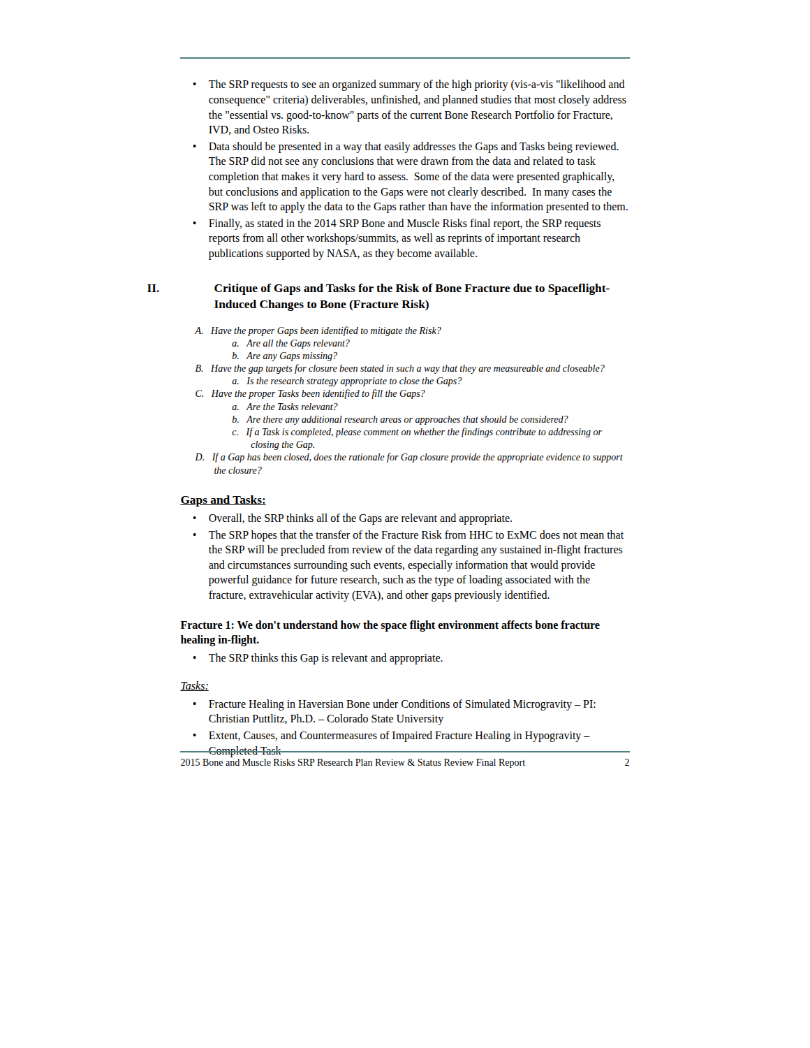The SRP requests to see an organized summary of the high priority (vis-a-vis "likelihood and consequence" criteria) deliverables, unfinished, and planned studies that most closely address the "essential vs. good-to-know" parts of the current Bone Research Portfolio for Fracture, IVD, and Osteo Risks.
Data should be presented in a way that easily addresses the Gaps and Tasks being reviewed. The SRP did not see any conclusions that were drawn from the data and related to task completion that makes it very hard to assess. Some of the data were presented graphically, but conclusions and application to the Gaps were not clearly described. In many cases the SRP was left to apply the data to the Gaps rather than have the information presented to them.
Finally, as stated in the 2014 SRP Bone and Muscle Risks final report, the SRP requests reports from all other workshops/summits, as well as reprints of important research publications supported by NASA, as they become available.
II. Critique of Gaps and Tasks for the Risk of Bone Fracture due to Spaceflight-Induced Changes to Bone (Fracture Risk)
A. Have the proper Gaps been identified to mitigate the Risk?
a. Are all the Gaps relevant?
b. Are any Gaps missing?
B. Have the gap targets for closure been stated in such a way that they are measureable and closeable?
a. Is the research strategy appropriate to close the Gaps?
C. Have the proper Tasks been identified to fill the Gaps?
a. Are the Tasks relevant?
b. Are there any additional research areas or approaches that should be considered?
c. If a Task is completed, please comment on whether the findings contribute to addressing or closing the Gap.
D. If a Gap has been closed, does the rationale for Gap closure provide the appropriate evidence to support the closure?
Gaps and Tasks:
Overall, the SRP thinks all of the Gaps are relevant and appropriate.
The SRP hopes that the transfer of the Fracture Risk from HHC to ExMC does not mean that the SRP will be precluded from review of the data regarding any sustained in-flight fractures and circumstances surrounding such events, especially information that would provide powerful guidance for future research, such as the type of loading associated with the fracture, extravehicular activity (EVA), and other gaps previously identified.
Fracture 1: We don't understand how the space flight environment affects bone fracture healing in-flight.
The SRP thinks this Gap is relevant and appropriate.
Tasks:
Fracture Healing in Haversian Bone under Conditions of Simulated Microgravity – PI: Christian Puttlitz, Ph.D. – Colorado State University
Extent, Causes, and Countermeasures of Impaired Fracture Healing in Hypogravity – Completed Task
2015 Bone and Muscle Risks SRP Research Plan Review & Status Review Final Report 2